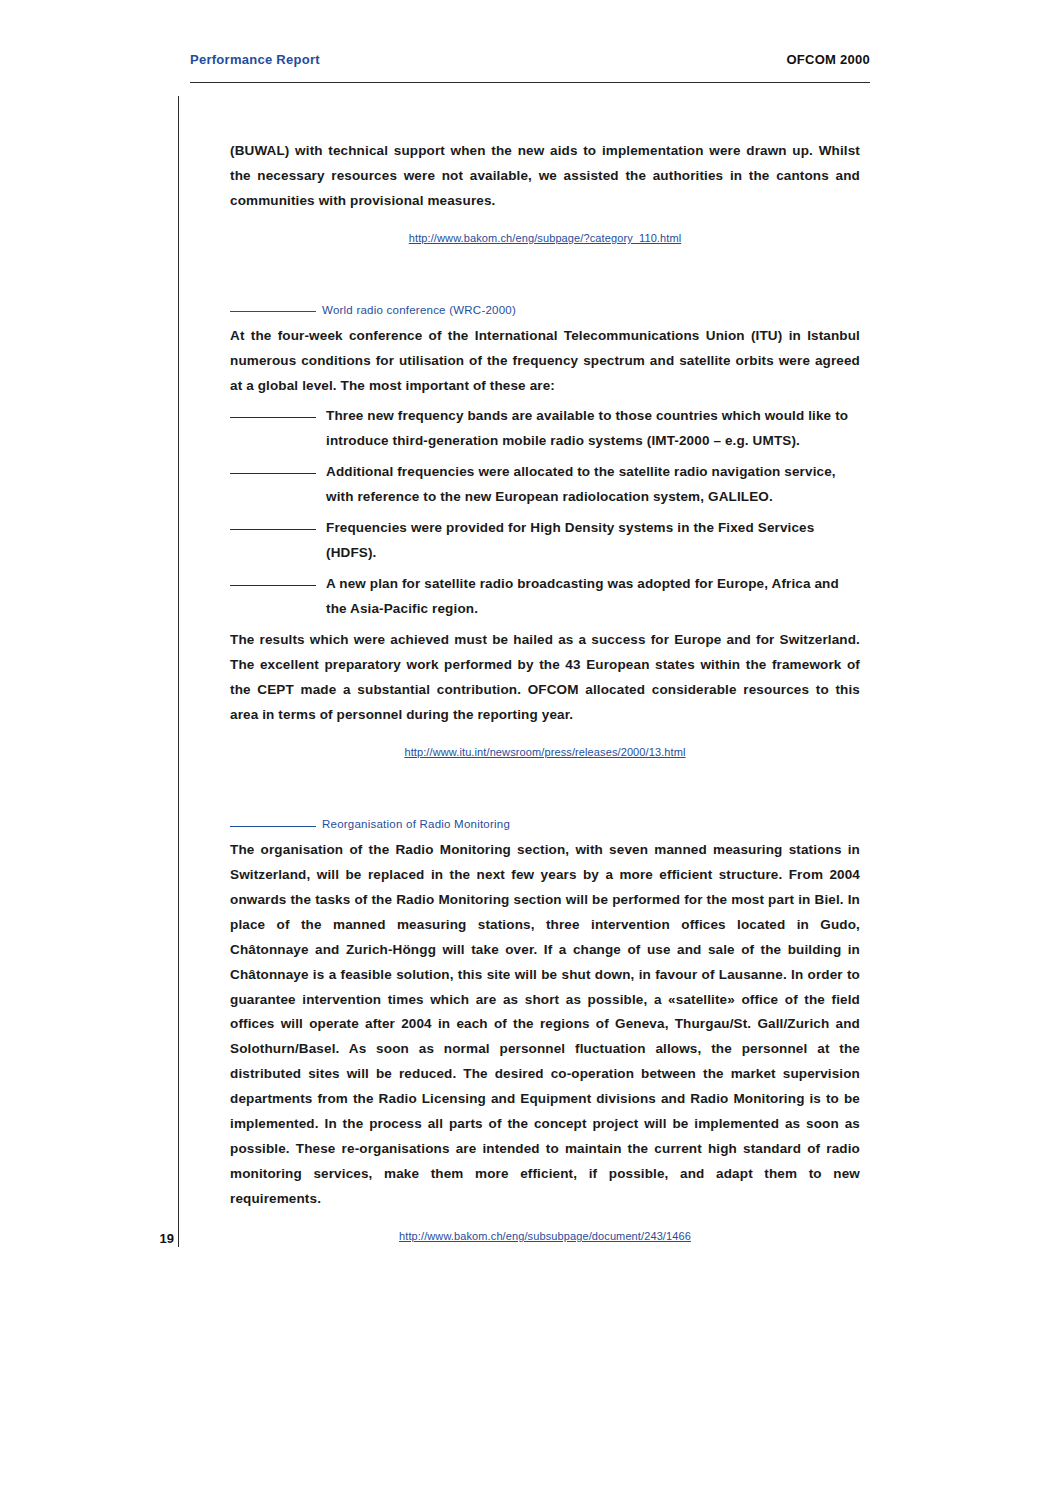Performance Report
OFCOM 2000
19
(BUWAL) with technical support when the new aids to implementation were drawn up. Whilst the necessary resources were not available, we assisted the authorities in the cantons and communities with provisional measures.
http://www.bakom.ch/eng/subpage/?category_110.html
World radio conference (WRC-2000)
At the four-week conference of the International Telecommunications Union (ITU) in Istanbul numerous conditions for utilisation of the frequency spectrum and satellite orbits were agreed at a global level. The most important of these are:
Three new frequency bands are available to those countries which would like to introduce third-generation mobile radio systems (IMT-2000 – e.g. UMTS).
Additional frequencies were allocated to the satellite radio navigation service, with reference to the new European radiolocation system, GALILEO.
Frequencies were provided for High Density systems in the Fixed Services (HDFS).
A new plan for satellite radio broadcasting was adopted for Europe, Africa and the Asia-Pacific region.
The results which were achieved must be hailed as a success for Europe and for Switzerland. The excellent preparatory work performed by the 43 European states within the framework of the CEPT made a substantial contribution. OFCOM allocated considerable resources to this area in terms of personnel during the reporting year.
http://www.itu.int/newsroom/press/releases/2000/13.html
Reorganisation of Radio Monitoring
The organisation of the Radio Monitoring section, with seven manned measuring stations in Switzerland, will be replaced in the next few years by a more efficient structure. From 2004 onwards the tasks of the Radio Monitoring section will be performed for the most part in Biel. In place of the manned measuring stations, three intervention offices located in Gudo, Châtonnaye and Zurich-Höngg will take over. If a change of use and sale of the building in Châtonnaye is a feasible solution, this site will be shut down, in favour of Lausanne. In order to guarantee intervention times which are as short as possible, a «satellite» office of the field offices will operate after 2004 in each of the regions of Geneva, Thurgau/St. Gall/Zurich and Solothurn/Basel. As soon as normal personnel fluctuation allows, the personnel at the distributed sites will be reduced. The desired co-operation between the market supervision departments from the Radio Licensing and Equipment divisions and Radio Monitoring is to be implemented. In the process all parts of the concept project will be implemented as soon as possible. These re-organisations are intended to maintain the current high standard of radio monitoring services, make them more efficient, if possible, and adapt them to new requirements.
http://www.bakom.ch/eng/subsubpage/document/243/1466